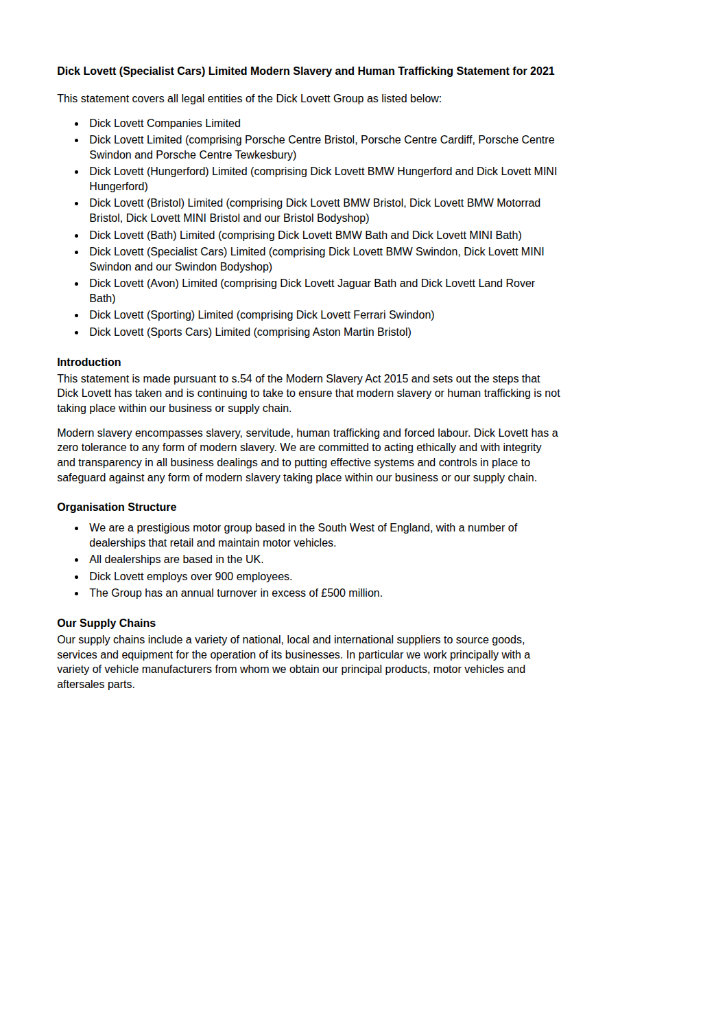Dick Lovett (Specialist Cars) Limited Modern Slavery and Human Trafficking Statement for 2021
This statement covers all legal entities of the Dick Lovett Group as listed below:
Dick Lovett Companies Limited
Dick Lovett Limited (comprising Porsche Centre Bristol, Porsche Centre Cardiff, Porsche Centre Swindon and Porsche Centre Tewkesbury)
Dick Lovett (Hungerford) Limited (comprising Dick Lovett BMW Hungerford and Dick Lovett MINI Hungerford)
Dick Lovett (Bristol) Limited (comprising Dick Lovett BMW Bristol, Dick Lovett BMW Motorrad Bristol, Dick Lovett MINI Bristol and our Bristol Bodyshop)
Dick Lovett (Bath) Limited (comprising Dick Lovett BMW Bath and Dick Lovett MINI Bath)
Dick Lovett (Specialist Cars) Limited (comprising Dick Lovett BMW Swindon, Dick Lovett MINI Swindon and our Swindon Bodyshop)
Dick Lovett (Avon) Limited (comprising Dick Lovett Jaguar Bath and Dick Lovett Land Rover Bath)
Dick Lovett (Sporting) Limited (comprising Dick Lovett Ferrari Swindon)
Dick Lovett (Sports Cars) Limited (comprising Aston Martin Bristol)
Introduction
This statement is made pursuant to s.54 of the Modern Slavery Act 2015 and sets out the steps that Dick Lovett has taken and is continuing to take to ensure that modern slavery or human trafficking is not taking place within our business or supply chain.
Modern slavery encompasses slavery, servitude, human trafficking and forced labour. Dick Lovett has a zero tolerance to any form of modern slavery. We are committed to acting ethically and with integrity and transparency in all business dealings and to putting effective systems and controls in place to safeguard against any form of modern slavery taking place within our business or our supply chain.
Organisation Structure
We are a prestigious motor group based in the South West of England, with a number of dealerships that retail and maintain motor vehicles.
All dealerships are based in the UK.
Dick Lovett employs over 900 employees.
The Group has an annual turnover in excess of £500 million.
Our Supply Chains
Our supply chains include a variety of national, local and international suppliers to source goods, services and equipment for the operation of its businesses. In particular we work principally with a variety of vehicle manufacturers from whom we obtain our principal products, motor vehicles and aftersales parts.